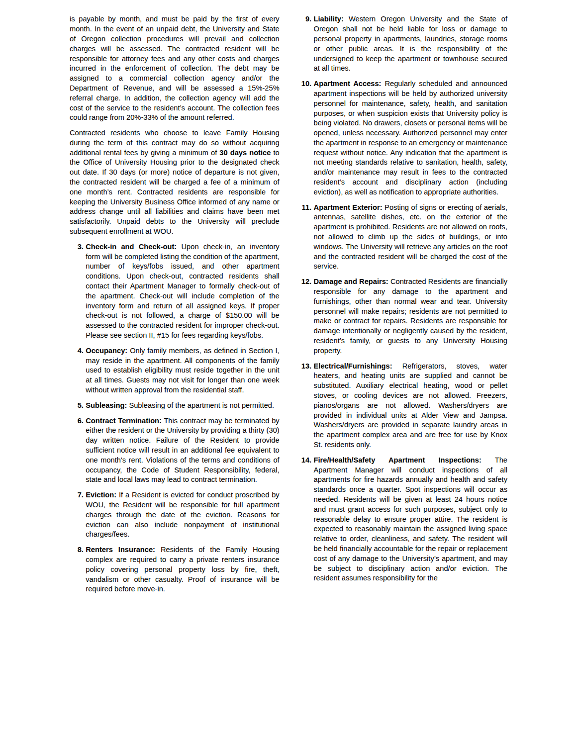is payable by month, and must be paid by the first of every month. In the event of an unpaid debt, the University and State of Oregon collection procedures will prevail and collection charges will be assessed. The contracted resident will be responsible for attorney fees and any other costs and charges incurred in the enforcement of collection. The debt may be assigned to a commercial collection agency and/or the Department of Revenue, and will be assessed a 15%-25% referral charge. In addition, the collection agency will add the cost of the service to the resident’s account. The collection fees could range from 20%-33% of the amount referred.
Contracted residents who choose to leave Family Housing during the term of this contract may do so without acquiring additional rental fees by giving a minimum of 30 days notice to the Office of University Housing prior to the designated check out date. If 30 days (or more) notice of departure is not given, the contracted resident will be charged a fee of a minimum of one month’s rent. Contracted residents are responsible for keeping the University Business Office informed of any name or address change until all liabilities and claims have been met satisfactorily. Unpaid debts to the University will preclude subsequent enrollment at WOU.
3. Check-in and Check-out: Upon check-in, an inventory form will be completed listing the condition of the apartment, number of keys/fobs issued, and other apartment conditions. Upon check-out, contracted residents shall contact their Apartment Manager to formally check-out of the apartment. Check-out will include completion of the inventory form and return of all assigned keys. If proper check-out is not followed, a charge of $150.00 will be assessed to the contracted resident for improper check-out. Please see section II, #15 for fees regarding keys/fobs.
4. Occupancy: Only family members, as defined in Section I, may reside in the apartment. All components of the family used to establish eligibility must reside together in the unit at all times. Guests may not visit for longer than one week without written approval from the residential staff.
5. Subleasing: Subleasing of the apartment is not permitted.
6. Contract Termination: This contract may be terminated by either the resident or the University by providing a thirty (30) day written notice. Failure of the Resident to provide sufficient notice will result in an additional fee equivalent to one month's rent. Violations of the terms and conditions of occupancy, the Code of Student Responsibility, federal, state and local laws may lead to contract termination.
7. Eviction: If a Resident is evicted for conduct proscribed by WOU, the Resident will be responsible for full apartment charges through the date of the eviction. Reasons for eviction can also include nonpayment of institutional charges/fees.
8. Renters Insurance: Residents of the Family Housing complex are required to carry a private renters insurance policy covering personal property loss by fire, theft, vandalism or other casualty. Proof of insurance will be required before move-in.
9. Liability: Western Oregon University and the State of Oregon shall not be held liable for loss or damage to personal property in apartments, laundries, storage rooms or other public areas. It is the responsibility of the undersigned to keep the apartment or townhouse secured at all times.
10. Apartment Access: Regularly scheduled and announced apartment inspections will be held by authorized university personnel for maintenance, safety, health, and sanitation purposes, or when suspicion exists that University policy is being violated. No drawers, closets or personal items will be opened, unless necessary. Authorized personnel may enter the apartment in response to an emergency or maintenance request without notice. Any indication that the apartment is not meeting standards relative to sanitation, health, safety, and/or maintenance may result in fees to the contracted resident’s account and disciplinary action (including eviction), as well as notification to appropriate authorities.
11. Apartment Exterior: Posting of signs or erecting of aerials, antennas, satellite dishes, etc. on the exterior of the apartment is prohibited. Residents are not allowed on roofs, not allowed to climb up the sides of buildings, or into windows. The University will retrieve any articles on the roof and the contracted resident will be charged the cost of the service.
12. Damage and Repairs: Contracted Residents are financially responsible for any damage to the apartment and furnishings, other than normal wear and tear. University personnel will make repairs; residents are not permitted to make or contract for repairs. Residents are responsible for damage intentionally or negligently caused by the resident, resident’s family, or guests to any University Housing property.
13. Electrical/Furnishings: Refrigerators, stoves, water heaters, and heating units are supplied and cannot be substituted. Auxiliary electrical heating, wood or pellet stoves, or cooling devices are not allowed. Freezers, pianos/organs are not allowed. Washers/dryers are provided in individual units at Alder View and Jampsa. Washers/dryers are provided in separate laundry areas in the apartment complex area and are free for use by Knox St. residents only.
14. Fire/Health/Safety Apartment Inspections: The Apartment Manager will conduct inspections of all apartments for fire hazards annually and health and safety standards once a quarter. Spot inspections will occur as needed. Residents will be given at least 24 hours notice and must grant access for such purposes, subject only to reasonable delay to ensure proper attire. The resident is expected to reasonably maintain the assigned living space relative to order, cleanliness, and safety. The resident will be held financially accountable for the repair or replacement cost of any damage to the University’s apartment, and may be subject to disciplinary action and/or eviction. The resident assumes responsibility for the